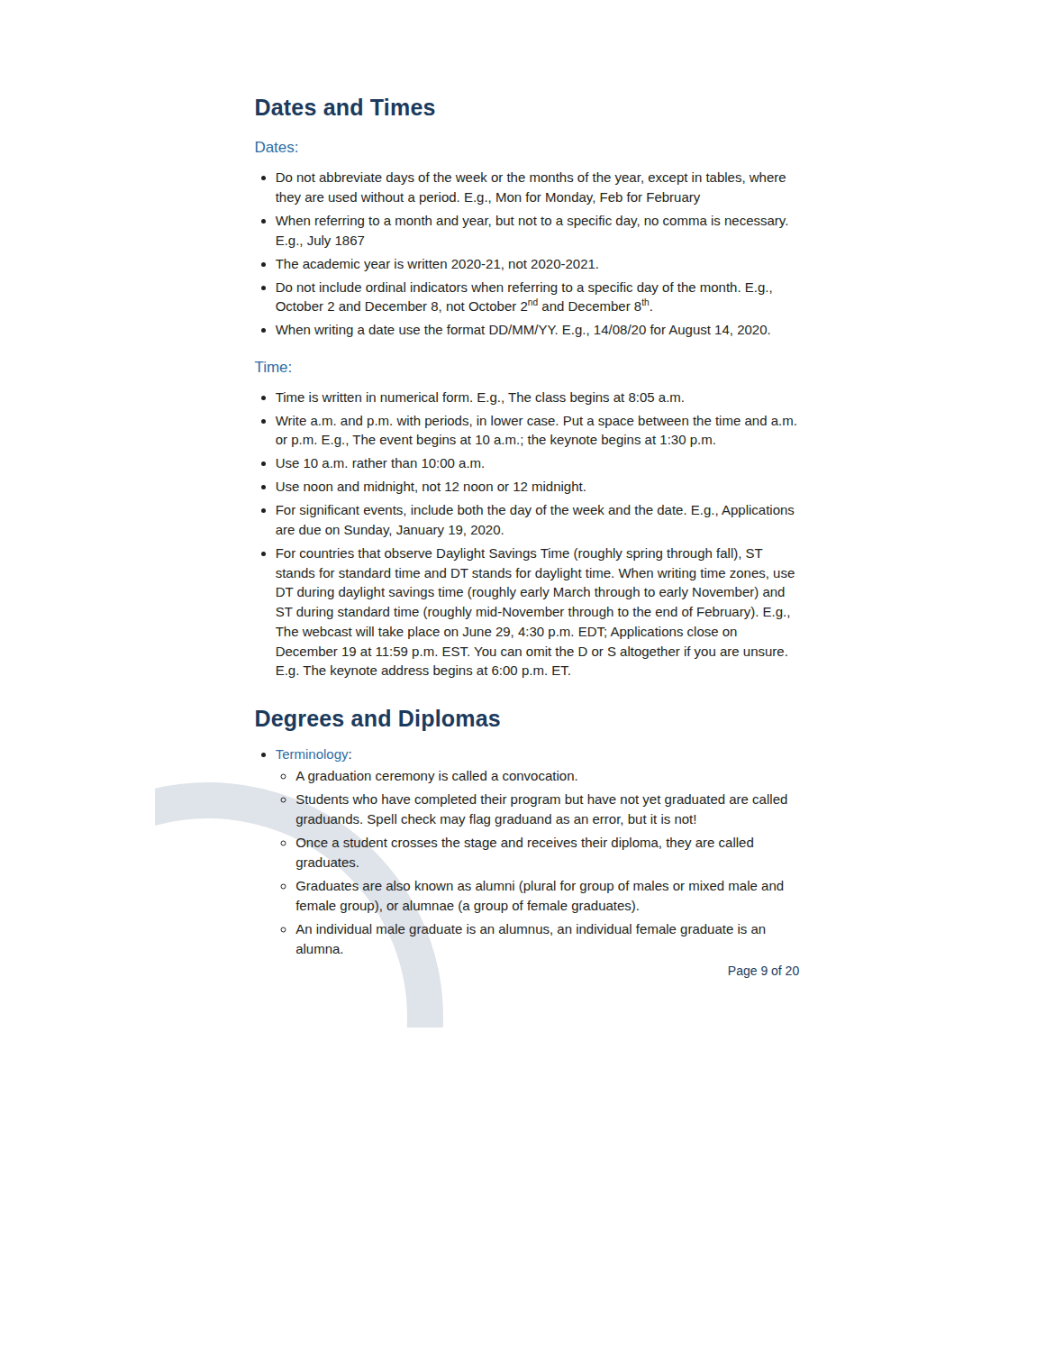Dates and Times
Dates:
Do not abbreviate days of the week or the months of the year, except in tables, where they are used without a period. E.g., Mon for Monday, Feb for February
When referring to a month and year, but not to a specific day, no comma is necessary. E.g., July 1867
The academic year is written 2020-21, not 2020-2021.
Do not include ordinal indicators when referring to a specific day of the month. E.g., October 2 and December 8, not October 2nd and December 8th.
When writing a date use the format DD/MM/YY. E.g., 14/08/20 for August 14, 2020.
Time:
Time is written in numerical form. E.g., The class begins at 8:05 a.m.
Write a.m. and p.m. with periods, in lower case. Put a space between the time and a.m. or p.m. E.g., The event begins at 10 a.m.; the keynote begins at 1:30 p.m.
Use 10 a.m. rather than 10:00 a.m.
Use noon and midnight, not 12 noon or 12 midnight.
For significant events, include both the day of the week and the date. E.g., Applications are due on Sunday, January 19, 2020.
For countries that observe Daylight Savings Time (roughly spring through fall), ST stands for standard time and DT stands for daylight time. When writing time zones, use DT during daylight savings time (roughly early March through to early November) and ST during standard time (roughly mid-November through to the end of February). E.g., The webcast will take place on June 29, 4:30 p.m. EDT; Applications close on December 19 at 11:59 p.m. EST. You can omit the D or S altogether if you are unsure. E.g. The keynote address begins at 6:00 p.m. ET.
Degrees and Diplomas
Terminology:
A graduation ceremony is called a convocation.
Students who have completed their program but have not yet graduated are called graduands. Spell check may flag graduand as an error, but it is not!
Once a student crosses the stage and receives their diploma, they are called graduates.
Graduates are also known as alumni (plural for group of males or mixed male and female group), or alumnae (a group of female graduates).
An individual male graduate is an alumnus, an individual female graduate is an alumna.
Page 9 of 20